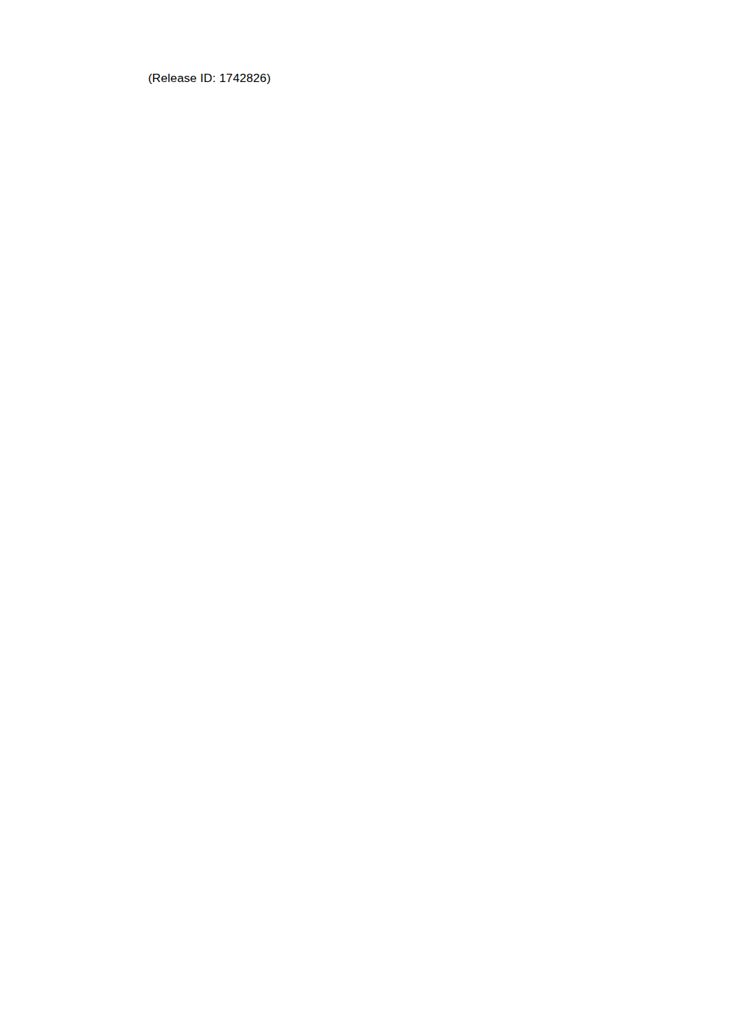(Release ID: 1742826)